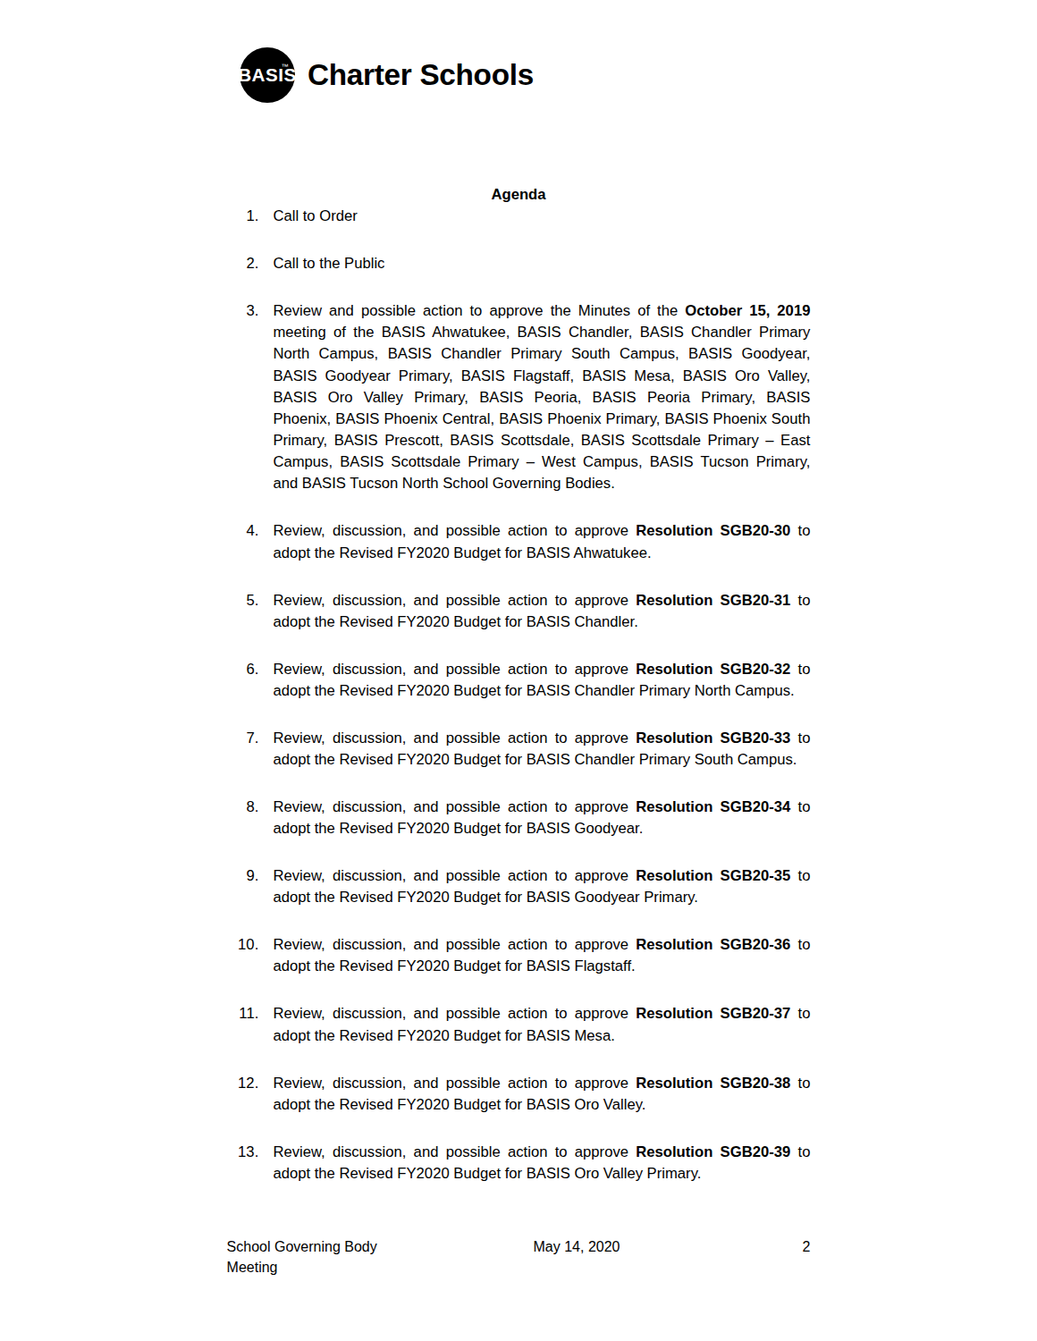BASIS™
Charter Schools
Agenda
Call to Order
Call to the Public
Review and possible action to approve the Minutes of the October 15, 2019 meeting of the BASIS Ahwatukee, BASIS Chandler, BASIS Chandler Primary North Campus, BASIS Chandler Primary South Campus, BASIS Goodyear, BASIS Goodyear Primary, BASIS Flagstaff, BASIS Mesa, BASIS Oro Valley, BASIS Oro Valley Primary, BASIS Peoria, BASIS Peoria Primary, BASIS Phoenix, BASIS Phoenix Central, BASIS Phoenix Primary, BASIS Phoenix South Primary, BASIS Prescott, BASIS Scottsdale, BASIS Scottsdale Primary – East Campus, BASIS Scottsdale Primary – West Campus, BASIS Tucson Primary, and BASIS Tucson North School Governing Bodies.
Review, discussion, and possible action to approve Resolution SGB20-30 to adopt the Revised FY2020 Budget for BASIS Ahwatukee.
Review, discussion, and possible action to approve Resolution SGB20-31 to adopt the Revised FY2020 Budget for BASIS Chandler.
Review, discussion, and possible action to approve Resolution SGB20-32 to adopt the Revised FY2020 Budget for BASIS Chandler Primary North Campus.
Review, discussion, and possible action to approve Resolution SGB20-33 to adopt the Revised FY2020 Budget for BASIS Chandler Primary South Campus.
Review, discussion, and possible action to approve Resolution SGB20-34 to adopt the Revised FY2020 Budget for BASIS Goodyear.
Review, discussion, and possible action to approve Resolution SGB20-35 to adopt the Revised FY2020 Budget for BASIS Goodyear Primary.
Review, discussion, and possible action to approve Resolution SGB20-36 to adopt the Revised FY2020 Budget for BASIS Flagstaff.
Review, discussion, and possible action to approve Resolution SGB20-37 to adopt the Revised FY2020 Budget for BASIS Mesa.
Review, discussion, and possible action to approve Resolution SGB20-38 to adopt the Revised FY2020 Budget for BASIS Oro Valley.
Review, discussion, and possible action to approve Resolution SGB20-39 to adopt the Revised FY2020 Budget for BASIS Oro Valley Primary.
School Governing Body Meeting
May 14, 2020
2